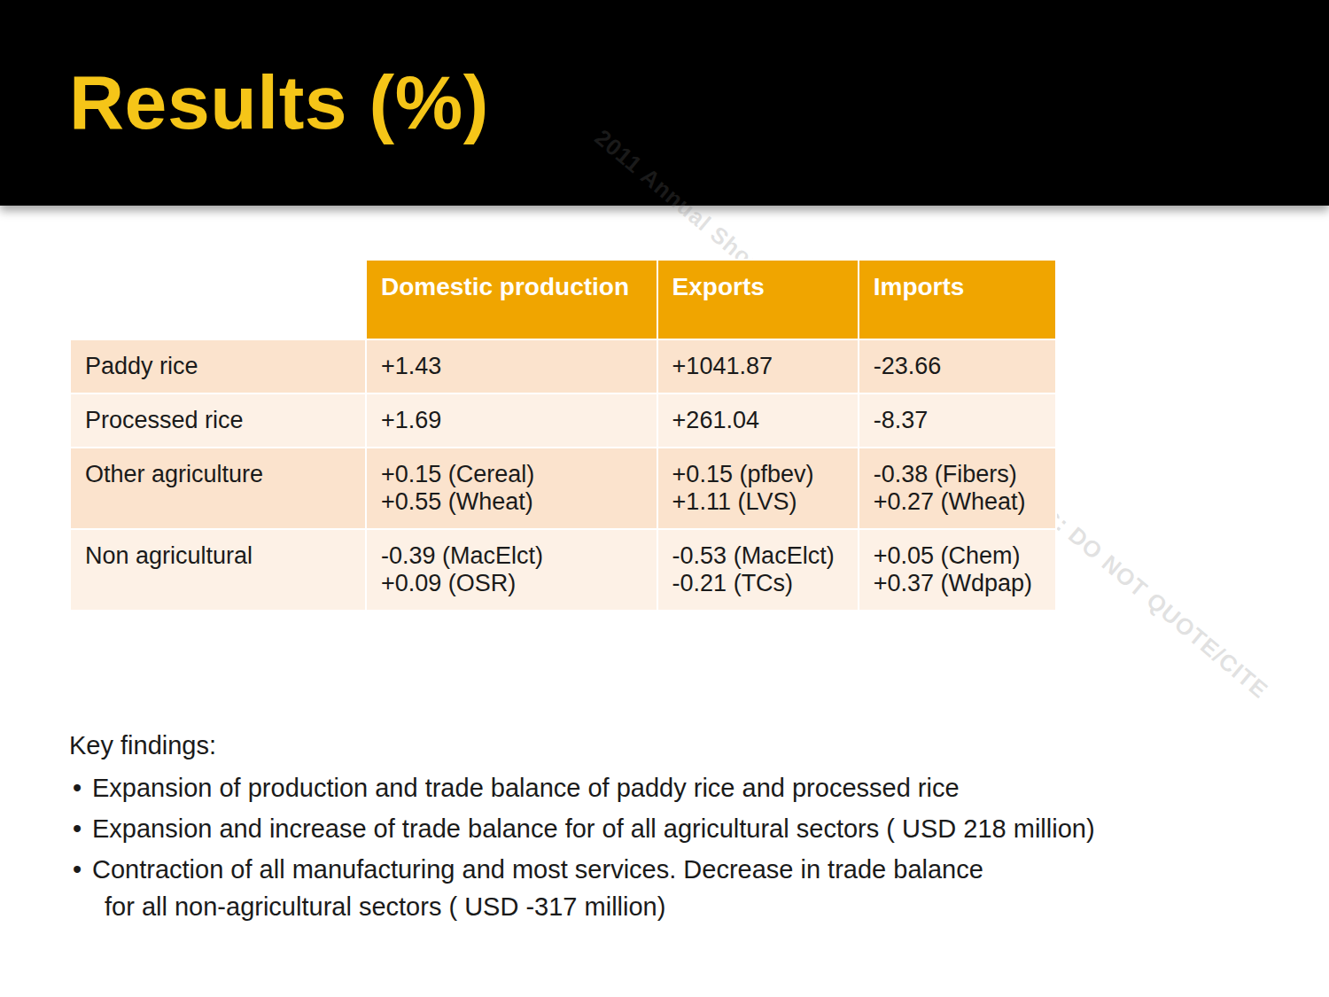Results (%)
2011 Annual Short Course in Global Trade Analysis: DO NOT QUOTE/CITE
| | Domestic production | Exports | Imports |
| --- | --- | --- | --- |
| Paddy rice | +1.43 | +1041.87 | -23.66 |
| Processed rice | +1.69 | +261.04 | -8.37 |
| Other agriculture | +0.15 (Cereal) +0.55 (Wheat) | +0.15 (pfbev) +1.11 (LVS) | -0.38 (Fibers) +0.27 (Wheat) |
| Non agricultural | -0.39 (MacElct) +0.09 (OSR) | -0.53 (MacElct) -0.21 (TCs) | +0.05 (Chem) +0.37 (Wdpap) |
Key findings:
Expansion of production and trade balance of paddy rice and processed rice
Expansion and increase of trade balance for of all agricultural sectors ( USD 218 million)
Contraction of all manufacturing and most services. Decrease in trade balancefor all non-agricultural sectors ( USD -317 million)